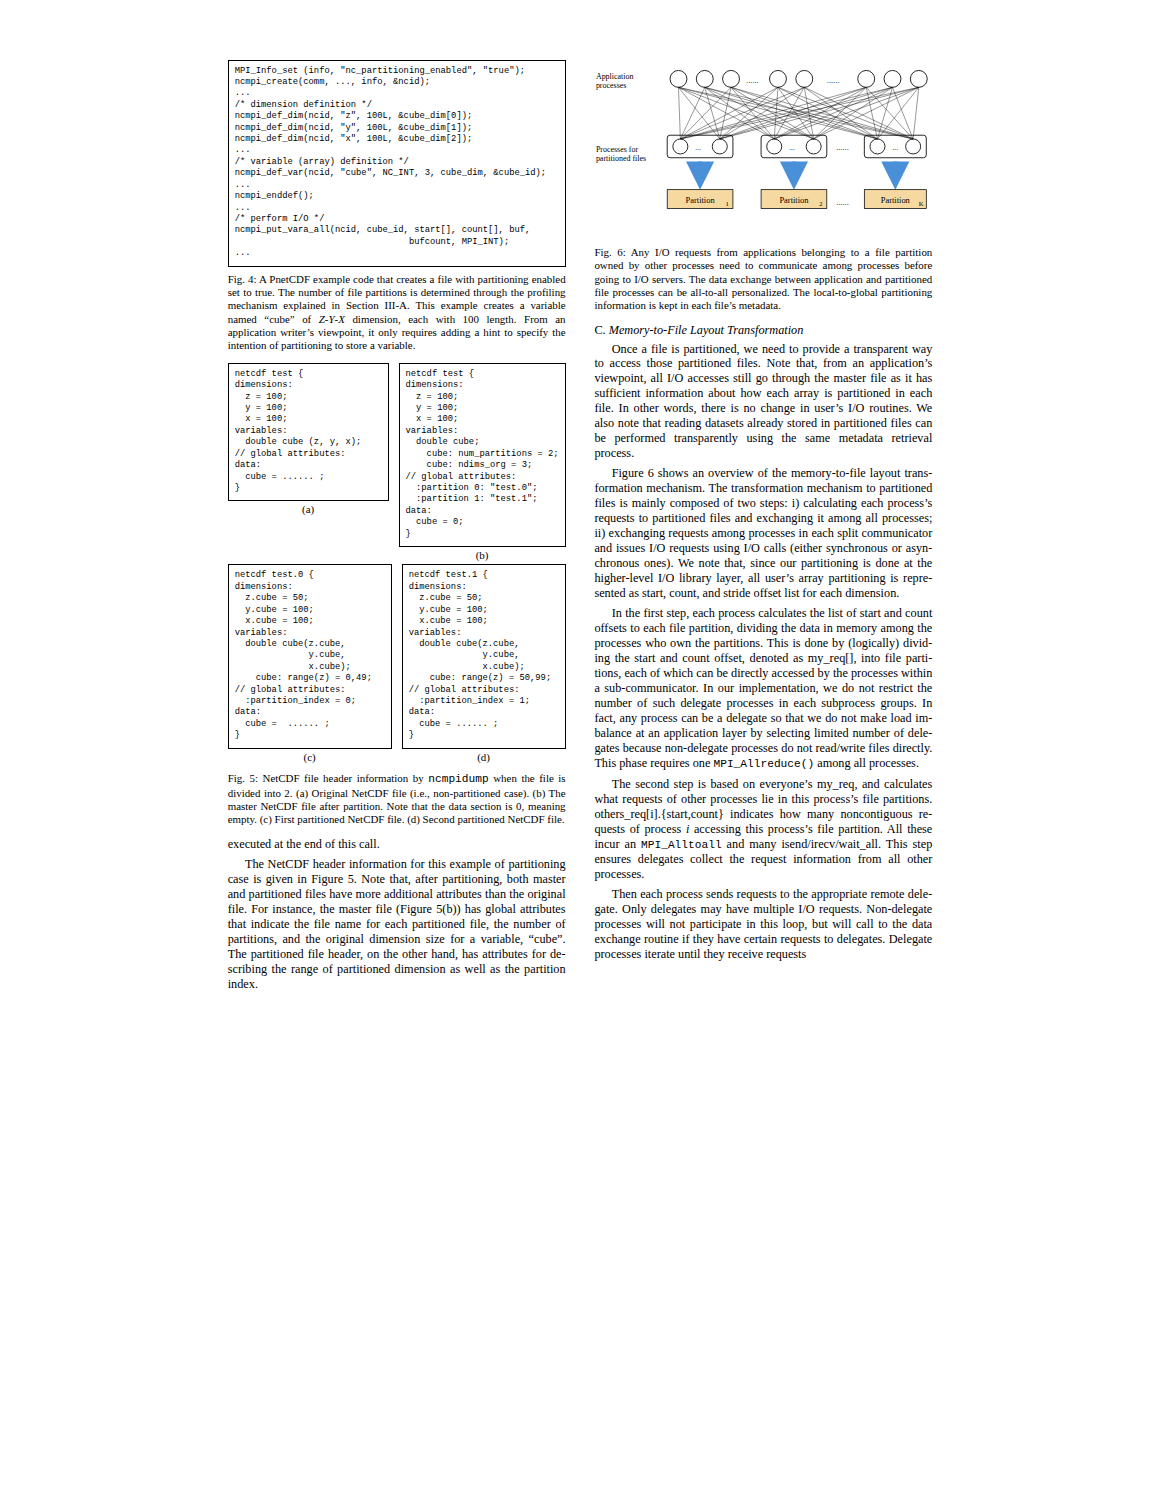MPI_Info_set (info, "nc_partitioning_enabled", "true"); ncmpi_create(comm, ..., info, &ncid); ... /* dimension definition */ ncmpi_def_dim(ncid, "z", 100L, &cube_dim[0]); ncmpi_def_dim(ncid, "y", 100L, &cube_dim[1]); ncmpi_def_dim(ncid, "x", 100L, &cube_dim[2]); ... /* variable (array) definition */ ncmpi_def_var(ncid, "cube", NC_INT, 3, cube_dim, &cube_id); ... ncmpi_enddef(); ... /* perform I/O */ ncmpi_put_vara_all(ncid, cube_id, start[], count[], buf, bufcount, MPI_INT); ...
Fig. 4: A PnetCDF example code that creates a file with partitioning enabled set to true. The number of file partitions is determined through the profiling mechanism explained in Section III-A. This example creates a variable named “cube” of Z-Y-X dimension, each with 100 length. From an application writer’s viewpoint, it only requires adding a hint to specify the intention of partitioning to store a variable.
netcdf test { dimensions: z = 100; y = 100; x = 100; variables: double cube (z, y, x); // global attributes: data: cube = ...... ; }
(a)
netcdf test { dimensions: z = 100; y = 100; x = 100; variables: double cube; cube: num_partitions = 2; cube: ndims_org = 3; // global attributes: :partition 0: "test.0"; :partition 1: "test.1"; data: cube = 0; }
(b)
netcdf test.0 { dimensions: z.cube = 50; y.cube = 100; x.cube = 100; variables: double cube(z.cube, y.cube, x.cube); cube: range(z) = 0,49; // global attributes: :partition_index = 0; data: cube = ...... ; }
(c)
netcdf test.1 { dimensions: z.cube = 50; y.cube = 100; x.cube = 100; variables: double cube(z.cube, y.cube, x.cube); cube: range(z) = 50,99; // global attributes: :partition_index = 1; data: cube = ...... ; }
(d)
Fig. 5: NetCDF file header information by ncmpidump when the file is divided into 2. (a) Original NetCDF file (i.e., non-partitioned case). (b) The master NetCDF file after partition. Note that the data section is 0, meaning empty. (c) First partitioned NetCDF file. (d) Second partitioned NetCDF file.
executed at the end of this call.
The NetCDF header information for this example of partitioning case is given in Figure 5. Note that, after partitioning, both master and partitioned files have more additional attributes than the original file. For instance, the master file (Figure 5(b)) has global attributes that indicate the file name for each partitioned file, the number of partitions, and the original dimension size for a variable, “cube”. The partitioned file header, on the other hand, has attributes for describing the range of partitioned dimension as well as the partition index.
Application processes Processes for partitioned files ...... ...... ... ... ... ...... Partition 1 Partition 2 Partition K ......
Fig. 6: Any I/O requests from applications belonging to a file partition owned by other processes need to communicate among processes before going to I/O servers. The data exchange between application and partitioned file processes can be all-to-all personalized. The local-to-global partitioning information is kept in each file’s metadata.
C. Memory-to-File Layout Transformation
Once a file is partitioned, we need to provide a transparent way to access those partitioned files. Note that, from an application’s viewpoint, all I/O accesses still go through the master file as it has sufficient information about how each array is partitioned in each file. In other words, there is no change in user’s I/O routines. We also note that reading datasets already stored in partitioned files can be performed transparently using the same metadata retrieval process.
Figure 6 shows an overview of the memory-to-file layout transformation mechanism. The transformation mechanism to partitioned files is mainly composed of two steps: i) calculating each process’s requests to partitioned files and exchanging it among all processes; ii) exchanging requests among processes in each split communicator and issues I/O requests using I/O calls (either synchronous or asynchronous ones). We note that, since our partitioning is done at the higher-level I/O library layer, all user’s array partitioning is represented as start, count, and stride offset list for each dimension.
In the first step, each process calculates the list of start and count offsets to each file partition, dividing the data in memory among the processes who own the partitions. This is done by (logically) dividing the start and count offset, denoted as my_req[], into file partitions, each of which can be directly accessed by the processes within a sub-communicator. In our implementation, we do not restrict the number of such delegate processes in each subprocess groups. In fact, any process can be a delegate so that we do not make load imbalance at an application layer by selecting limited number of delegates because non-delegate processes do not read/write files directly. This phase requires one MPI_Allreduce() among all processes.
The second step is based on everyone’s my_req, and calculates what requests of other processes lie in this process’s file partitions. others_req[i].{start,count} indicates how many noncontiguous requests of process i accessing this process’s file partition. All these incur an MPI_Alltoall and many isend/irecv/wait_all. This step ensures delegates collect the request information from all other processes.
Then each process sends requests to the appropriate remote delegate. Only delegates may have multiple I/O requests. Non-delegate processes will not participate in this loop, but will call to the data exchange routine if they have certain requests to delegates. Delegate processes iterate until they receive requests